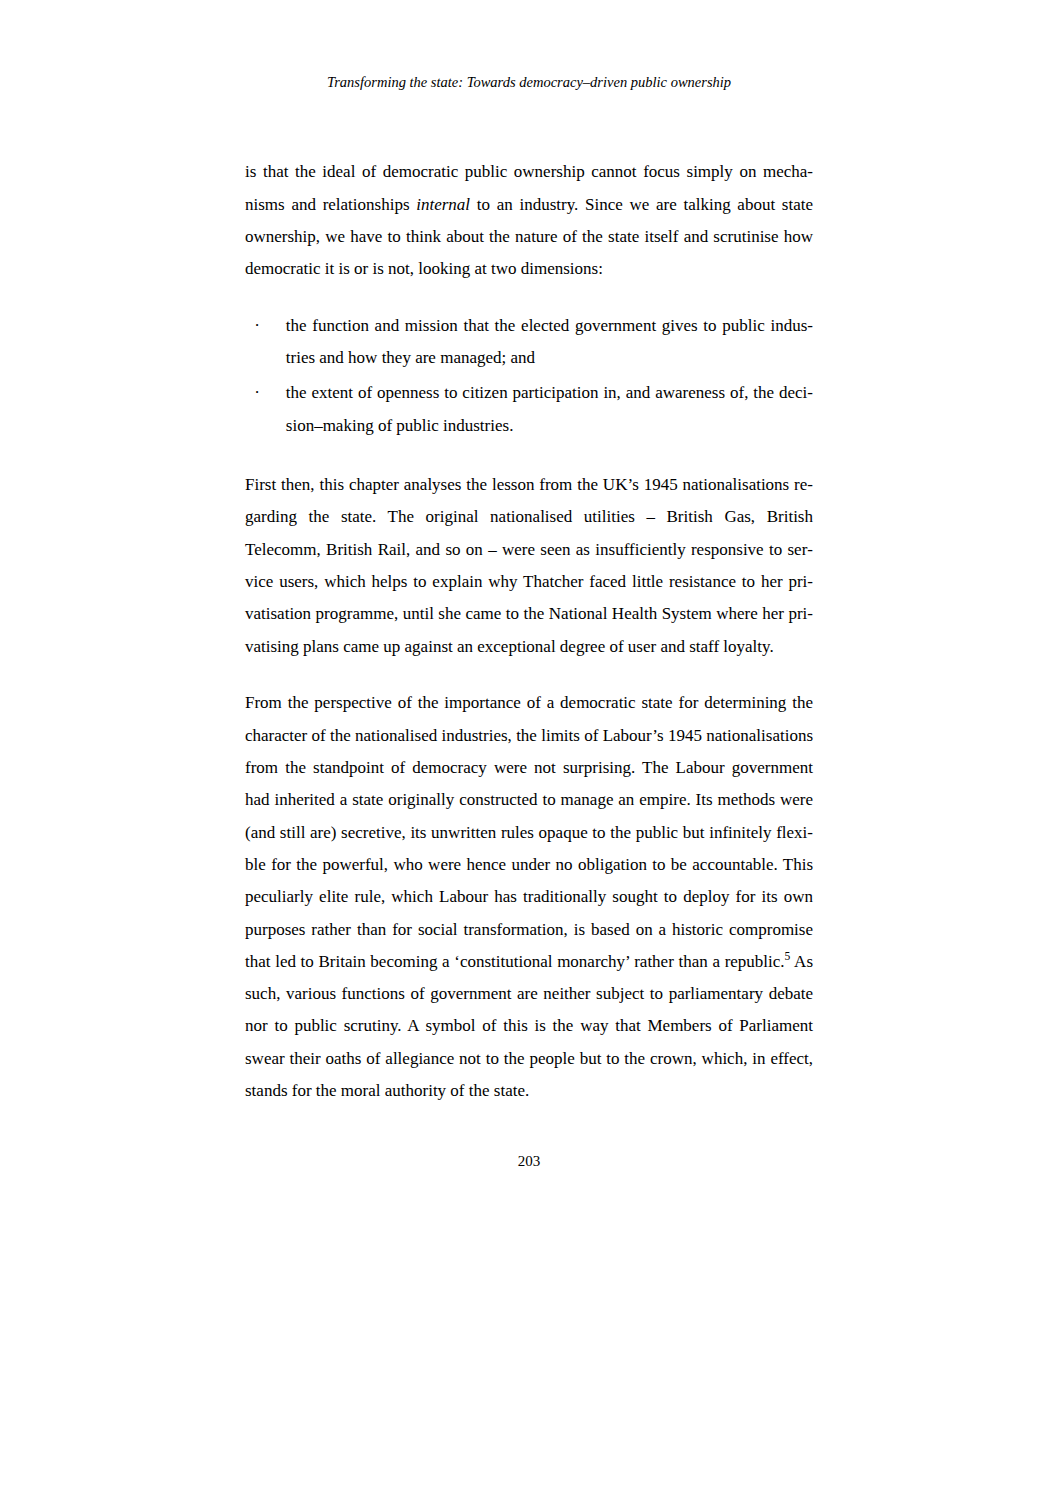Transforming the state: Towards democracy–driven public ownership
is that the ideal of democratic public ownership cannot focus simply on mechanisms and relationships internal to an industry. Since we are talking about state ownership, we have to think about the nature of the state itself and scrutinise how democratic it is or is not, looking at two dimensions:
the function and mission that the elected government gives to public industries and how they are managed; and
the extent of openness to citizen participation in, and awareness of, the decision–making of public industries.
First then, this chapter analyses the lesson from the UK’s 1945 nationalisations regarding the state. The original nationalised utilities – British Gas, British Telecomm, British Rail, and so on – were seen as insufficiently responsive to service users, which helps to explain why Thatcher faced little resistance to her privatisation programme, until she came to the National Health System where her privatising plans came up against an exceptional degree of user and staff loyalty.
From the perspective of the importance of a democratic state for determining the character of the nationalised industries, the limits of Labour’s 1945 nationalisations from the standpoint of democracy were not surprising. The Labour government had inherited a state originally constructed to manage an empire. Its methods were (and still are) secretive, its unwritten rules opaque to the public but infinitely flexible for the powerful, who were hence under no obligation to be accountable. This peculiarly elite rule, which Labour has traditionally sought to deploy for its own purposes rather than for social transformation, is based on a historic compromise that led to Britain becoming a ‘constitutional monarchy’ rather than a republic.5 As such, various functions of government are neither subject to parliamentary debate nor to public scrutiny. A symbol of this is the way that Members of Parliament swear their oaths of allegiance not to the people but to the crown, which, in effect, stands for the moral authority of the state.
203